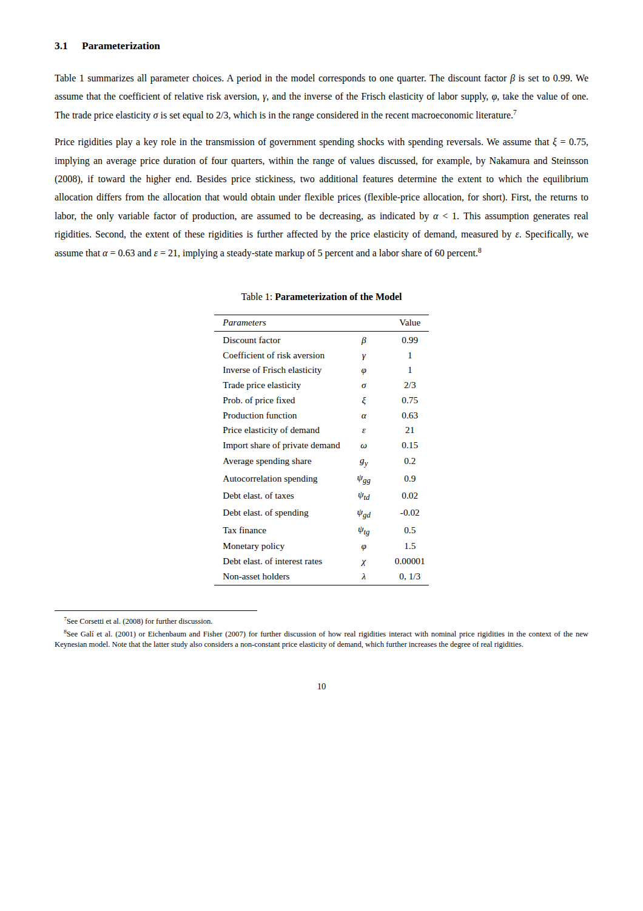3.1 Parameterization
Table 1 summarizes all parameter choices. A period in the model corresponds to one quarter. The discount factor β is set to 0.99. We assume that the coefficient of relative risk aversion, γ, and the inverse of the Frisch elasticity of labor supply, φ, take the value of one. The trade price elasticity σ is set equal to 2/3, which is in the range considered in the recent macroeconomic literature.7
Price rigidities play a key role in the transmission of government spending shocks with spending reversals. We assume that ξ = 0.75, implying an average price duration of four quarters, within the range of values discussed, for example, by Nakamura and Steinsson (2008), if toward the higher end. Besides price stickiness, two additional features determine the extent to which the equilibrium allocation differs from the allocation that would obtain under flexible prices (flexible-price allocation, for short). First, the returns to labor, the only variable factor of production, are assumed to be decreasing, as indicated by α < 1. This assumption generates real rigidities. Second, the extent of these rigidities is further affected by the price elasticity of demand, measured by ε. Specifically, we assume that α = 0.63 and ε = 21, implying a steady-state markup of 5 percent and a labor share of 60 percent.8
Table 1: Parameterization of the Model
| Parameters | | Value |
| --- | --- | --- |
| Discount factor | β | 0.99 |
| Coefficient of risk aversion | γ | 1 |
| Inverse of Frisch elasticity | φ | 1 |
| Trade price elasticity | σ | 2/3 |
| Prob. of price fixed | ξ | 0.75 |
| Production function | α | 0.63 |
| Price elasticity of demand | ε | 21 |
| Import share of private demand | ω | 0.15 |
| Average spending share | g y | 0.2 |
| Autocorrelation spending | ψ gg | 0.9 |
| Debt elast. of taxes | ψ td | 0.02 |
| Debt elast. of spending | ψ gd | -0.02 |
| Tax finance | ψ tg | 0.5 |
| Monetary policy | φ | 1.5 |
| Debt elast. of interest rates | χ | 0.00001 |
| Non-asset holders | λ | 0, 1/3 |
7See Corsetti et al. (2008) for further discussion.
8See Galí et al. (2001) or Eichenbaum and Fisher (2007) for further discussion of how real rigidities interact with nominal price rigidities in the context of the new Keynesian model. Note that the latter study also considers a non-constant price elasticity of demand, which further increases the degree of real rigidities.
10